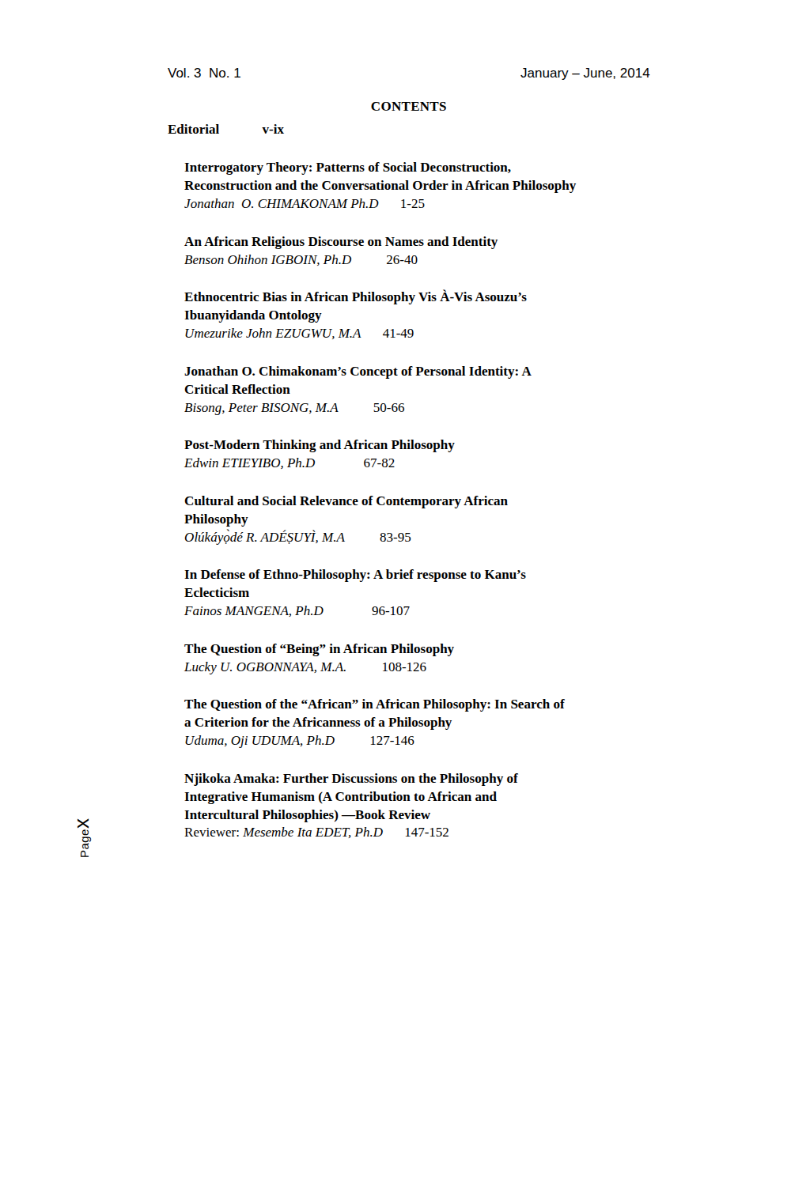Pagex
Vol. 3 No. 1 January – June, 2014
CONTENTS
Editorialv-ix
Interrogatory Theory: Patterns of Social Deconstruction,
Reconstruction and the Conversational Order in African Philosophy Jonathan O. CHIMAKONAM Ph.D 1-25
An African Religious Discourse on Names and Identity Benson Ohihon IGBOIN, Ph.D 26-40
Ethnocentric Bias in African Philosophy Vis À-Vis Asouzu’s
Ibuanyidanda Ontology Umezurike John EZUGWU, M.A 41-49
Jonathan O. Chimakonam’s Concept of Personal Identity: A
Critical Reflection Bisong, Peter BISONG, M.A 50-66
Post-Modern Thinking and African Philosophy Edwin ETIEYIBO, Ph.D 67-82
Cultural and Social Relevance of Contemporary African
Philosophy Olúkáyọ̀dé R. ADÉṢUYÌ, M.A 83-95
In Defense of Ethno-Philosophy: A brief response to Kanu’s
Eclecticism Fainos MANGENA, Ph.D 96-107
The Question of “Being” in African Philosophy Lucky U. OGBONNAYA, M.A. 108-126
The Question of the “African” in African Philosophy: In Search of
a Criterion for the Africanness of a Philosophy Uduma, Oji UDUMA, Ph.D 127-146
Njikoka Amaka: Further Discussions on the Philosophy of
Integrative Humanism (A Contribution to African and
Intercultural Philosophies) —Book Review Reviewer: Mesembe Ita EDET, Ph.D 147-152